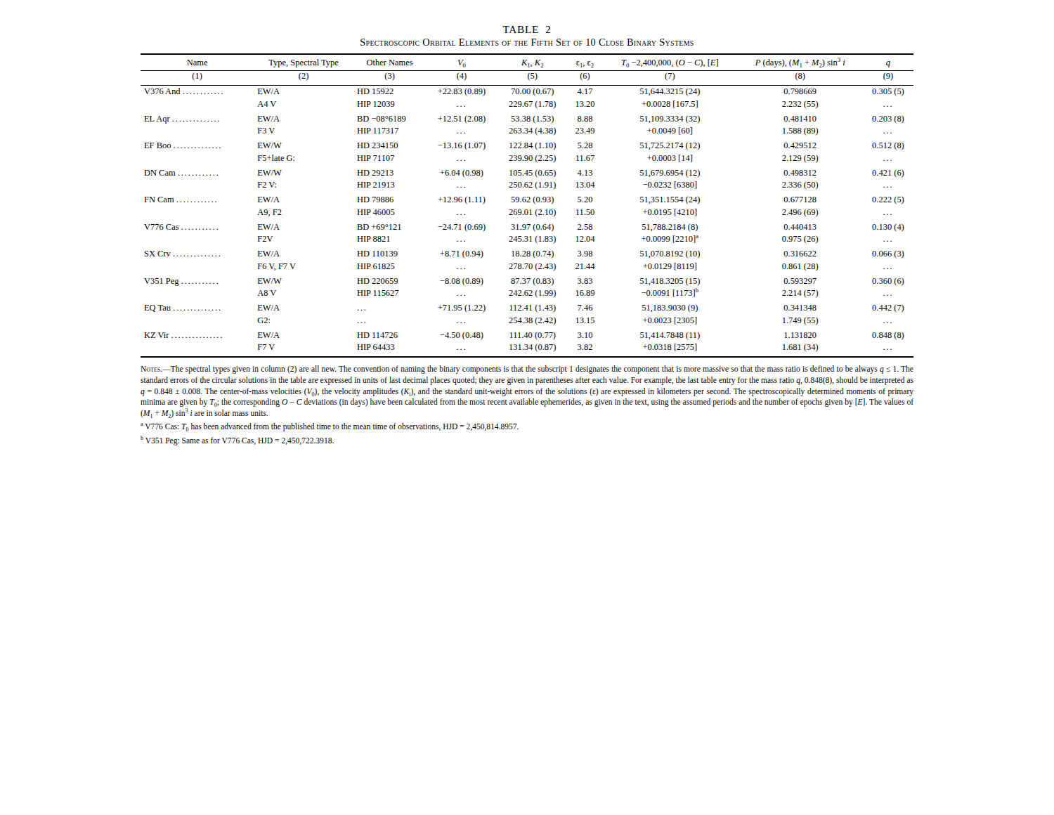TABLE 2 Spectroscopic Orbital Elements of the Fifth Set of 10 Close Binary Systems
| Name | Type, Spectral Type | Other Names | V 0 | K 1 , K 2 | ε 1 , ε 2 | T 0 −2,400,000, ( O − C ), [ E ] | P (days), ( M 1 + M 2 ) sin 3 i | q |
| --- | --- | --- | --- | --- | --- | --- | --- | --- |
| (1) | (2) | (3) | (4) | (5) | (6) | (7) | (8) | (9) |
| V376 And ............ | EW/A | HD 15922 | +22.83 (0.89) | 70.00 (0.67) | 4.17 | 51,644.3215 (24) | 0.798669 | 0.305 (5) |
| | A4 V | HIP 12039 | ... | 229.67 (1.78) | 13.20 | +0.0028 [167.5] | 2.232 (55) | ... |
| EL Aqr .............. | EW/A | BD −08°6189 | +12.51 (2.08) | 53.38 (1.53) | 8.88 | 51,109.3334 (32) | 0.481410 | 0.203 (8) |
| | F3 V | HIP 117317 | ... | 263.34 (4.38) | 23.49 | +0.0049 [60] | 1.588 (89) | ... |
| EF Boo .............. | EW/W | HD 234150 | −13.16 (1.07) | 122.84 (1.10) | 5.28 | 51,725.2174 (12) | 0.429512 | 0.512 (8) |
| | F5+late G: | HIP 71107 | ... | 239.90 (2.25) | 11.67 | +0.0003 [14] | 2.129 (59) | ... |
| DN Cam ............ | EW/W | HD 29213 | +6.04 (0.98) | 105.45 (0.65) | 4.13 | 51,679.6954 (12) | 0.498312 | 0.421 (6) |
| | F2 V: | HIP 21913 | ... | 250.62 (1.91) | 13.04 | −0.0232 [6380] | 2.336 (50) | ... |
| FN Cam ............ | EW/A | HD 79886 | +12.96 (1.11) | 59.62 (0.93) | 5.20 | 51,351.1554 (24) | 0.677128 | 0.222 (5) |
| | A9, F2 | HIP 46005 | ... | 269.01 (2.10) | 11.50 | +0.0195 [4210] | 2.496 (69) | ... |
| V776 Cas ........... | EW/A | BD +69°121 | −24.71 (0.69) | 31.97 (0.64) | 2.58 | 51,788.2184 (8) | 0.440413 | 0.130 (4) |
| | F2V | HIP 8821 | ... | 245.31 (1.83) | 12.04 | +0.0099 [2210] a | 0.975 (26) | ... |
| SX Crv .............. | EW/A | HD 110139 | +8.71 (0.94) | 18.28 (0.74) | 3.98 | 51,070.8192 (10) | 0.316622 | 0.066 (3) |
| | F6 V, F7 V | HIP 61825 | ... | 278.70 (2.43) | 21.44 | +0.0129 [8119] | 0.861 (28) | ... |
| V351 Peg ........... | EW/W | HD 220659 | −8.08 (0.89) | 87.37 (0.83) | 3.83 | 51,418.3205 (15) | 0.593297 | 0.360 (6) |
| | A8 V | HIP 115627 | ... | 242.62 (1.99) | 16.89 | −0.0091 [1173] b | 2.214 (57) | ... |
| EQ Tau .............. | EW/A | ... | +71.95 (1.22) | 112.41 (1.43) | 7.46 | 51,183.9030 (9) | 0.341348 | 0.442 (7) |
| | G2: | ... | ... | 254.38 (2.42) | 13.15 | +0.0023 [2305] | 1.749 (55) | ... |
| KZ Vir ............... | EW/A | HD 114726 | −4.50 (0.48) | 111.40 (0.77) | 3.10 | 51,414.7848 (11) | 1.131820 | 0.848 (8) |
| | F7 V | HIP 64433 | ... | 131.34 (0.87) | 3.82 | +0.0318 [2575] | 1.681 (34) | ... |
Notes.—The spectral types given in column (2) are all new. The convention of naming the binary components is that the subscript 1 designates the component that is more massive so that the mass ratio is defined to be always q ≤ 1. The standard errors of the circular solutions in the table are expressed in units of last decimal places quoted; they are given in parentheses after each value. For example, the last table entry for the mass ratio q, 0.848(8), should be interpreted as q = 0.848 ± 0.008. The center-of-mass velocities (V0), the velocity amplitudes (Ki), and the standard unit-weight errors of the solutions (ε) are expressed in kilometers per second. The spectroscopically determined moments of primary minima are given by T0; the corresponding O − C deviations (in days) have been calculated from the most recent available ephemerides, as given in the text, using the assumed periods and the number of epochs given by [E]. The values of (M1 + M2) sin3 i are in solar mass units.
a V776 Cas: T0 has been advanced from the published time to the mean time of observations, HJD = 2,450,814.8957.
b V351 Peg: Same as for V776 Cas, HJD = 2,450,722.3918.